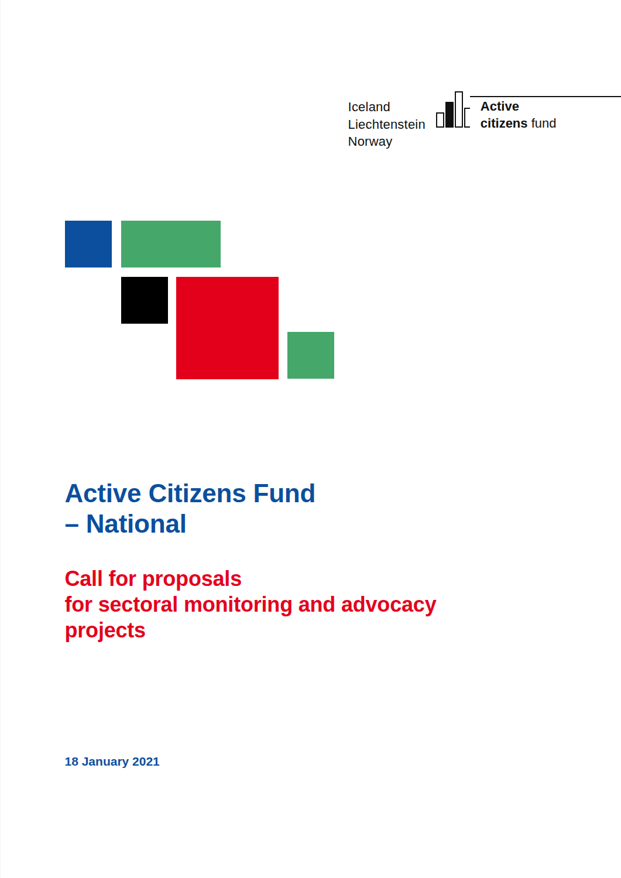Iceland
Liechtenstein
Norway
Active
citizens fund
Active Citizens Fund
– National
Call for proposals
for sectoral monitoring and advocacy projects
18 January 2021